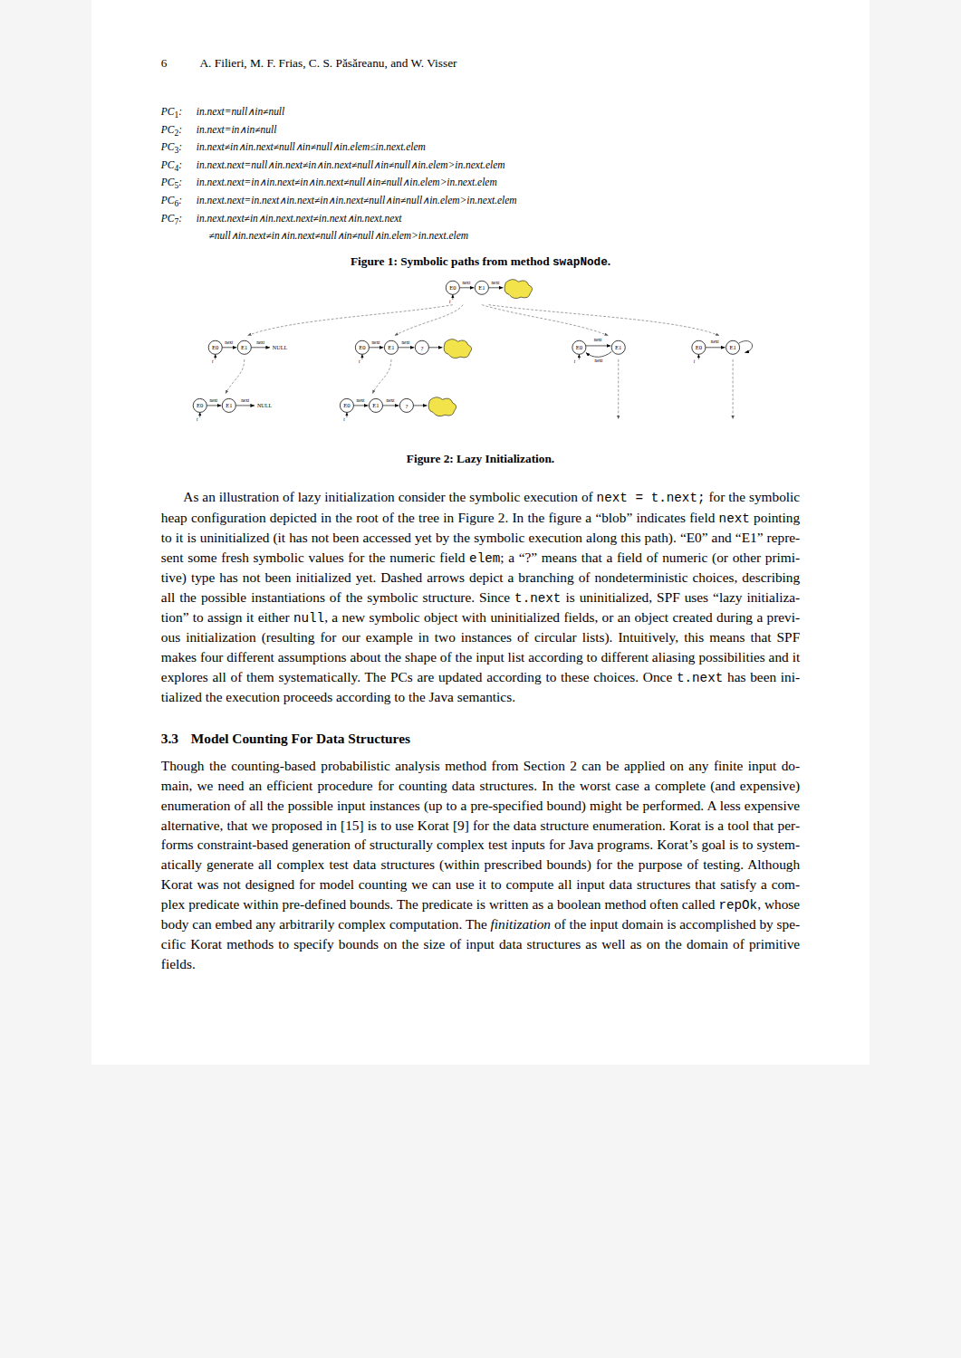6 A. Filieri, M. F. Frias, C. S. Păsăreanu, and W. Visser
PC1: in.next=null∧in≠null
PC2: in.next=in∧in≠null
PC3: in.next≠in∧in.next≠null∧in≠null∧in.elem≤in.next.elem
PC4: in.next.next=null∧in.next≠in∧in.next≠null∧in≠null∧in.elem>in.next.elem
PC5: in.next.next=in∧in.next≠in∧in.next≠null∧in≠null∧in.elem>in.next.elem
PC6: in.next.next=in.next∧in.next≠in∧in.next≠null∧in≠null∧in.elem>in.next.elem
PC7: in.next.next≠in∧in.next.next≠in.next∧in.next.next
≠null∧in.next≠in∧in.next≠null∧in≠null∧in.elem>in.next.elem
Figure 1: Symbolic paths from method swapNode.
E0 E1 next next t E0 E1 next next NULL t E0 E1 next ? next t E0 E1 next next t E0 E1 next t E0 E1 next next NULL t E0 E1 next ? next t
Figure 2: Lazy Initialization.
As an illustration of lazy initialization consider the symbolic execution of next = t.next; for the symbolic heap configuration depicted in the root of the tree in Figure 2. In the figure a “blob” indicates field next pointing to it is uninitialized (it has not been accessed yet by the symbolic execution along this path). “E0” and “E1” represent some fresh symbolic values for the numeric field elem; a “?” means that a field of numeric (or other primitive) type has not been initialized yet. Dashed arrows depict a branching of nondeterministic choices, describing all the possible instantiations of the symbolic structure. Since t.next is uninitialized, SPF uses “lazy initialization” to assign it either null, a new symbolic object with uninitialized fields, or an object created during a previous initialization (resulting for our example in two instances of circular lists). Intuitively, this means that SPF makes four different assumptions about the shape of the input list according to different aliasing possibilities and it explores all of them systematically. The PCs are updated according to these choices. Once t.next has been initialized the execution proceeds according to the Java semantics.
3.3 Model Counting For Data Structures
Though the counting-based probabilistic analysis method from Section 2 can be applied on any finite input domain, we need an efficient procedure for counting data structures. In the worst case a complete (and expensive) enumeration of all the possible input instances (up to a pre-specified bound) might be performed. A less expensive alternative, that we proposed in [15] is to use Korat [9] for the data structure enumeration. Korat is a tool that performs constraint-based generation of structurally complex test inputs for Java programs. Korat’s goal is to systematically generate all complex test data structures (within prescribed bounds) for the purpose of testing. Although Korat was not designed for model counting we can use it to compute all input data structures that satisfy a complex predicate within pre-defined bounds. The predicate is written as a boolean method often called repOk, whose body can embed any arbitrarily complex computation. The finitization of the input domain is accomplished by specific Korat methods to specify bounds on the size of input data structures as well as on the domain of primitive fields.